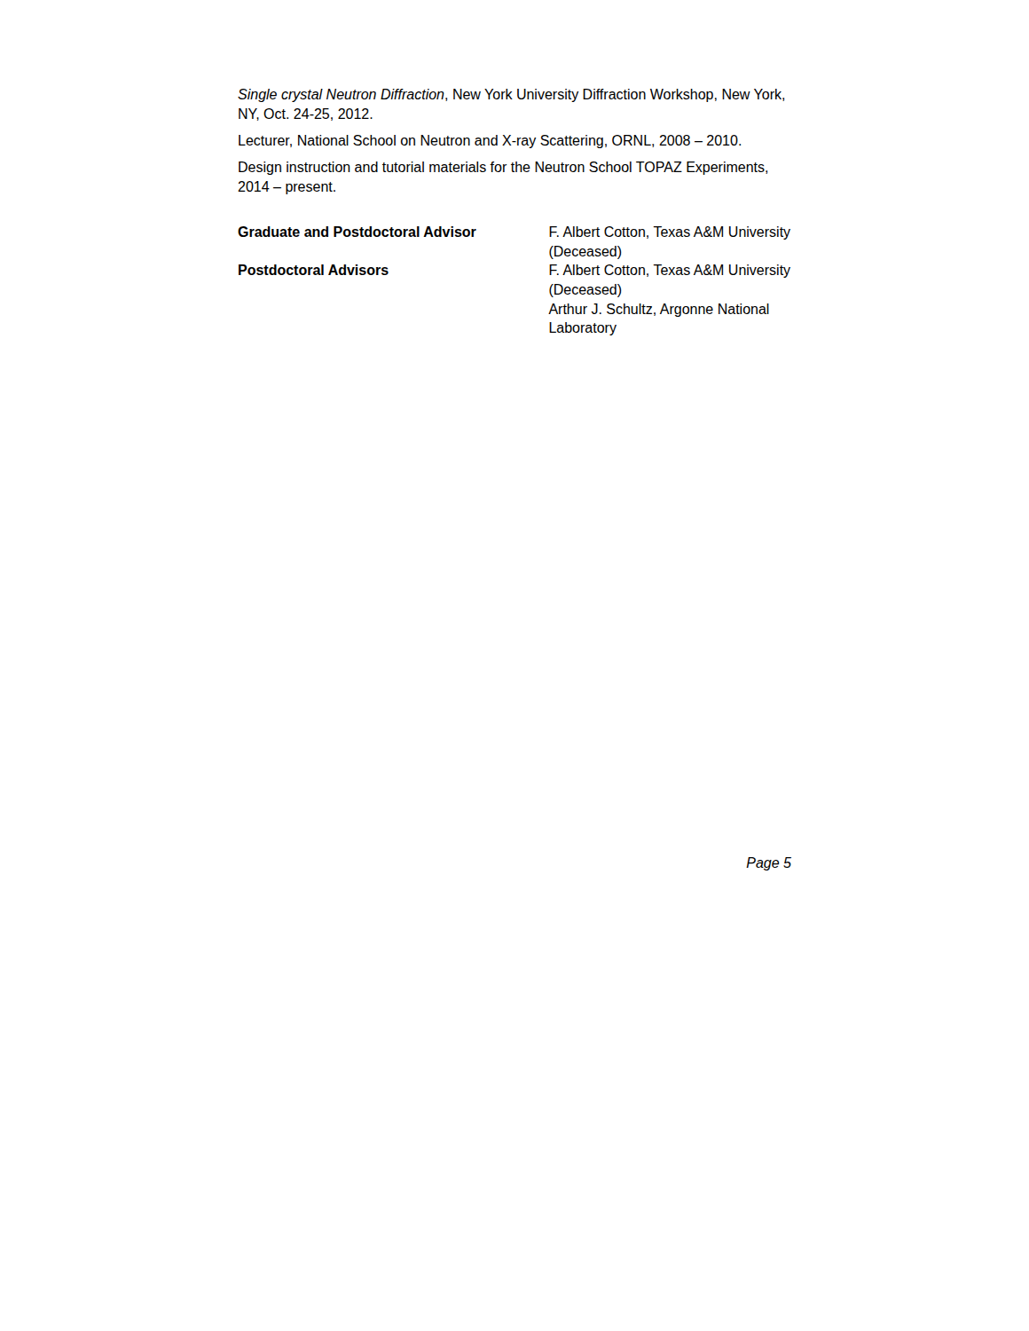Single crystal Neutron Diffraction, New York University Diffraction Workshop, New York, NY, Oct. 24-25, 2012.
Lecturer, National School on Neutron and X-ray Scattering, ORNL, 2008 – 2010.
Design instruction and tutorial materials for the Neutron School TOPAZ Experiments, 2014 – present.
| Graduate and Postdoctoral Advisor | F. Albert Cotton, Texas A&M University (Deceased) |
| Postdoctoral Advisors | F. Albert Cotton, Texas A&M University (Deceased) |
| | Arthur J. Schultz, Argonne National Laboratory |
Page 5